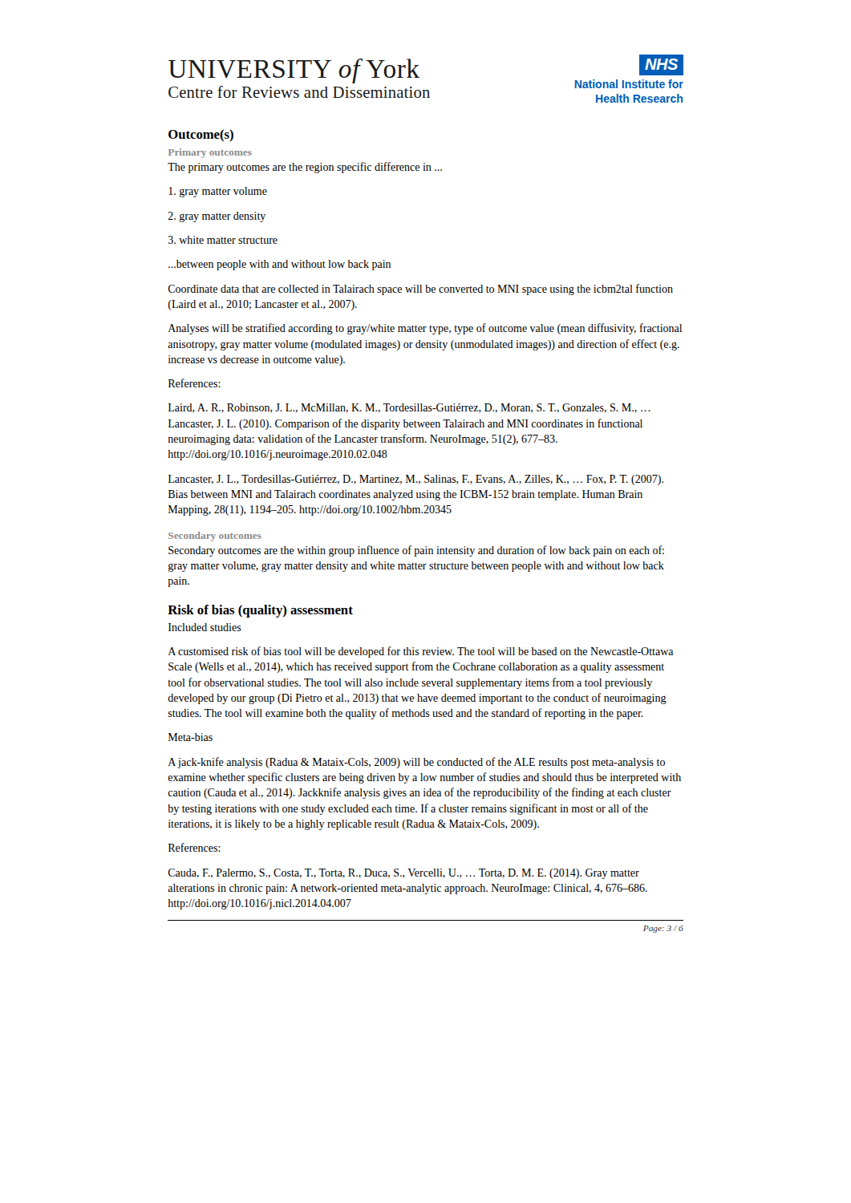UNIVERSITY of York
Centre for Reviews and Dissemination
NHS
National Institute for
Health Research
Outcome(s)
Primary outcomes
The primary outcomes are the region specific difference in ...
1. gray matter volume
2. gray matter density
3. white matter structure
...between people with and without low back pain
Coordinate data that are collected in Talairach space will be converted to MNI space using the icbm2tal function (Laird et al., 2010; Lancaster et al., 2007).
Analyses will be stratified according to gray/white matter type, type of outcome value (mean diffusivity, fractional anisotropy, gray matter volume (modulated images) or density (unmodulated images)) and direction of effect (e.g. increase vs decrease in outcome value).
References:
Laird, A. R., Robinson, J. L., McMillan, K. M., Tordesillas-Gutiérrez, D., Moran, S. T., Gonzales, S. M., … Lancaster, J. L. (2010). Comparison of the disparity between Talairach and MNI coordinates in functional neuroimaging data: validation of the Lancaster transform. NeuroImage, 51(2), 677–83. http://doi.org/10.1016/j.neuroimage.2010.02.048
Lancaster, J. L., Tordesillas-Gutiérrez, D., Martinez, M., Salinas, F., Evans, A., Zilles, K., … Fox, P. T. (2007). Bias between MNI and Talairach coordinates analyzed using the ICBM-152 brain template. Human Brain Mapping, 28(11), 1194–205. http://doi.org/10.1002/hbm.20345
Secondary outcomes
Secondary outcomes are the within group influence of pain intensity and duration of low back pain on each of: gray matter volume, gray matter density and white matter structure between people with and without low back pain.
Risk of bias (quality) assessment
Included studies
A customised risk of bias tool will be developed for this review. The tool will be based on the Newcastle-Ottawa Scale (Wells et al., 2014), which has received support from the Cochrane collaboration as a quality assessment tool for observational studies. The tool will also include several supplementary items from a tool previously developed by our group (Di Pietro et al., 2013) that we have deemed important to the conduct of neuroimaging studies. The tool will examine both the quality of methods used and the standard of reporting in the paper.
Meta-bias
A jack-knife analysis (Radua & Mataix-Cols, 2009) will be conducted of the ALE results post meta-analysis to examine whether specific clusters are being driven by a low number of studies and should thus be interpreted with caution (Cauda et al., 2014). Jackknife analysis gives an idea of the reproducibility of the finding at each cluster by testing iterations with one study excluded each time. If a cluster remains significant in most or all of the iterations, it is likely to be a highly replicable result (Radua & Mataix-Cols, 2009).
References:
Cauda, F., Palermo, S., Costa, T., Torta, R., Duca, S., Vercelli, U., … Torta, D. M. E. (2014). Gray matter alterations in chronic pain: A network-oriented meta-analytic approach. NeuroImage: Clinical, 4, 676–686. http://doi.org/10.1016/j.nicl.2014.04.007
Page: 3 / 6